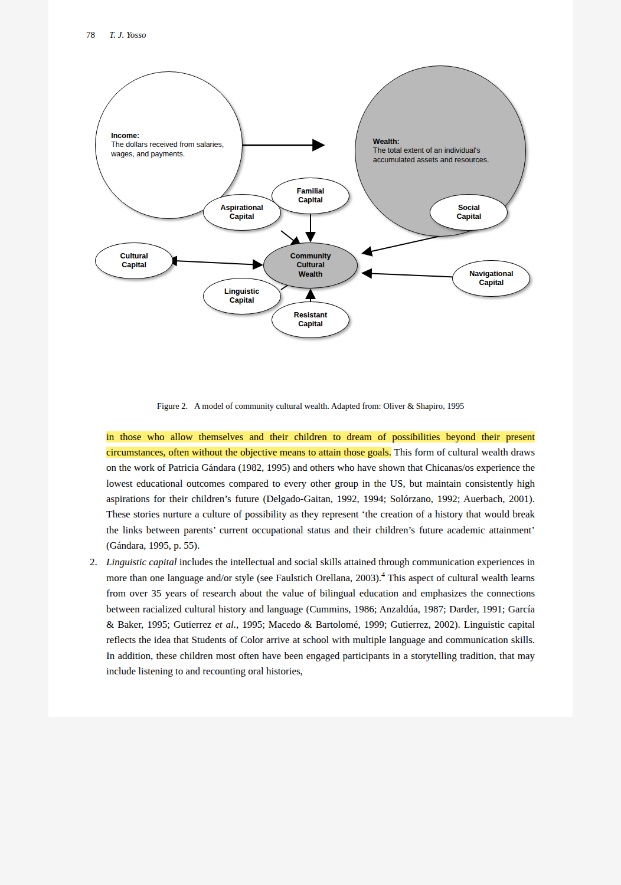78 T. J. Yosso
Income:The dollars received from salaries, wages, and payments.
Wealth:The total extent of an individual's accumulated assets and resources.
Familial
Capital
Aspirational
Capital
Social
Capital
Cultural
Capital
Navigational
Capital
Linguistic
Capital
Resistant
Capital
Community
Cultural
Wealth
Figure 2. A model of community cultural wealth. Adapted from: Oliver & Shapiro, 1995
in those who allow themselves and their children to dream of possibilities beyond their present circumstances, often without the objective means to attain those goals. This form of cultural wealth draws on the work of Patricia Gándara (1982, 1995) and others who have shown that Chicanas/os experience the lowest educational outcomes compared to every other group in the US, but maintain consistently high aspirations for their children’s future (Delgado-Gaitan, 1992, 1994; Solórzano, 1992; Auerbach, 2001). These stories nurture a culture of possibility as they represent ‘the creation of a history that would break the links between parents’ current occupational status and their children’s future academic attainment’ (Gándara, 1995, p. 55).
Linguistic capital includes the intellectual and social skills attained through communication experiences in more than one language and/or style (see Faulstich Orellana, 2003).4 This aspect of cultural wealth learns from over 35 years of research about the value of bilingual education and emphasizes the connections between racialized cultural history and language (Cummins, 1986; Anzaldúa, 1987; Darder, 1991; García & Baker, 1995; Gutierrez et al., 1995; Macedo & Bartolomé, 1999; Gutierrez, 2002). Linguistic capital reflects the idea that Students of Color arrive at school with multiple language and communication skills. In addition, these children most often have been engaged participants in a storytelling tradition, that may include listening to and recounting oral histories,